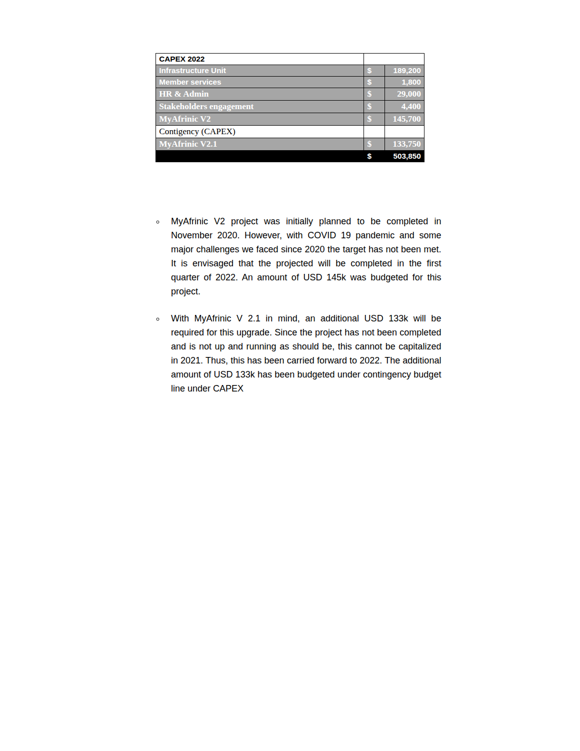| CAPEX 2022 | |
| Infrastructure Unit | $ | 189,200 |
| Member services | $ | 1,800 |
| HR & Admin | $ | 29,000 |
| Stakeholders engagement | $ | 4,400 |
| MyAfrinic V2 | $ | 145,700 |
| Contigency (CAPEX) | | |
| MyAfrinic V2.1 | $ | 133,750 |
| | $ | 503,850 |
MyAfrinic V2 project was initially planned to be completed in November 2020. However, with COVID 19 pandemic and some major challenges we faced since 2020 the target has not been met. It is envisaged that the projected will be completed in the first quarter of 2022. An amount of USD 145k was budgeted for this project.
With MyAfrinic V 2.1 in mind, an additional USD 133k will be required for this upgrade. Since the project has not been completed and is not up and running as should be, this cannot be capitalized in 2021. Thus, this has been carried forward to 2022. The additional amount of USD 133k has been budgeted under contingency budget line under CAPEX